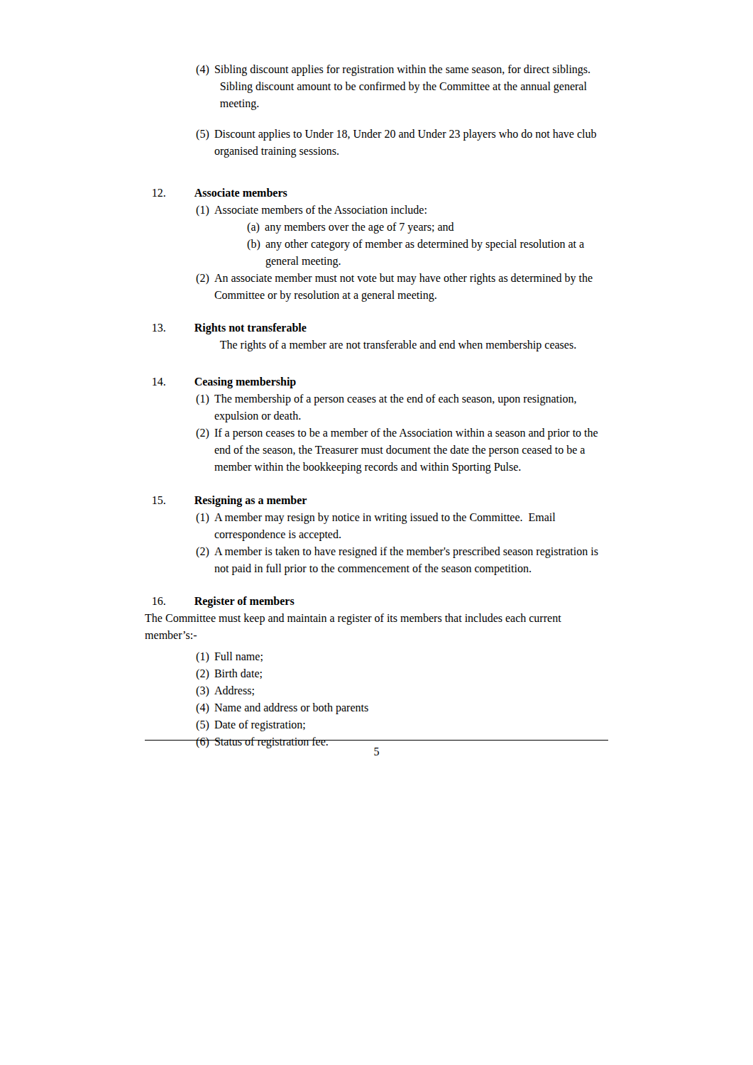(4)
Sibling discount applies for registration within the same season, for direct siblings.
Sibling discount amount to be confirmed by the Committee at the annual general meeting.
(5)
Discount applies to Under 18, Under 20 and Under 23 players who do not have club organised training sessions.
12.
Associate members
(1)
Associate members of the Association include:
(a)
any members over the age of 7 years; and
(b)
any other category of member as determined by special resolution at a general meeting.
(2)
An associate member must not vote but may have other rights as determined by the Committee or by resolution at a general meeting.
13.
Rights not transferable
The rights of a member are not transferable and end when membership ceases.
14.
Ceasing membership
(1)
The membership of a person ceases at the end of each season, upon resignation, expulsion or death.
(2)
If a person ceases to be a member of the Association within a season and prior to the end of the season, the Treasurer must document the date the person ceased to be a member within the bookkeeping records and within Sporting Pulse.
15.
Resigning as a member
(1)
A member may resign by notice in writing issued to the Committee. Email correspondence is accepted.
(2)
A member is taken to have resigned if the member's prescribed season registration is not paid in full prior to the commencement of the season competition.
16.
Register of members
The Committee must keep and maintain a register of its members that includes each current member’s:-
(1)
Full name;
(2)
Birth date;
(3)
Address;
(4)
Name and address or both parents
(5)
Date of registration;
(6)
Status of registration fee.
5